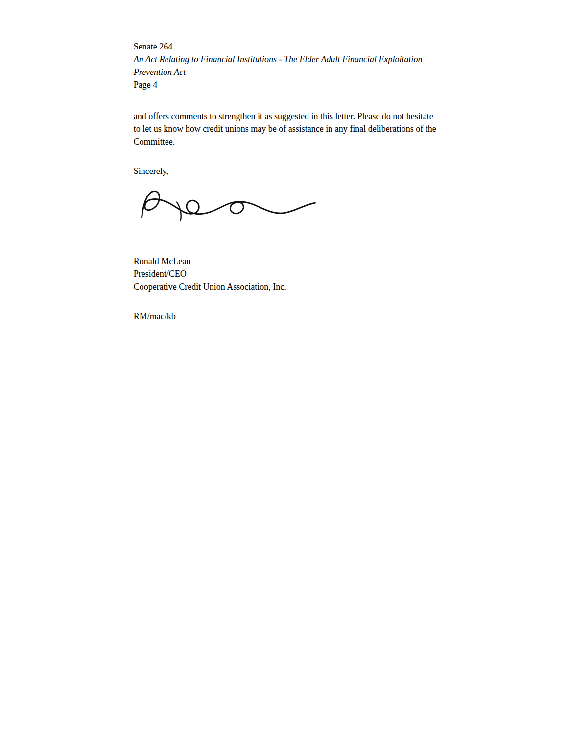Senate 264
An Act Relating to Financial Institutions - The Elder Adult Financial Exploitation Prevention Act
Page 4
and offers comments to strengthen it as suggested in this letter. Please do not hesitate to let us know how credit unions may be of assistance in any final deliberations of the Committee.
Sincerely,
Ronald McLean
President/CEO
Cooperative Credit Union Association, Inc.
RM/mac/kb